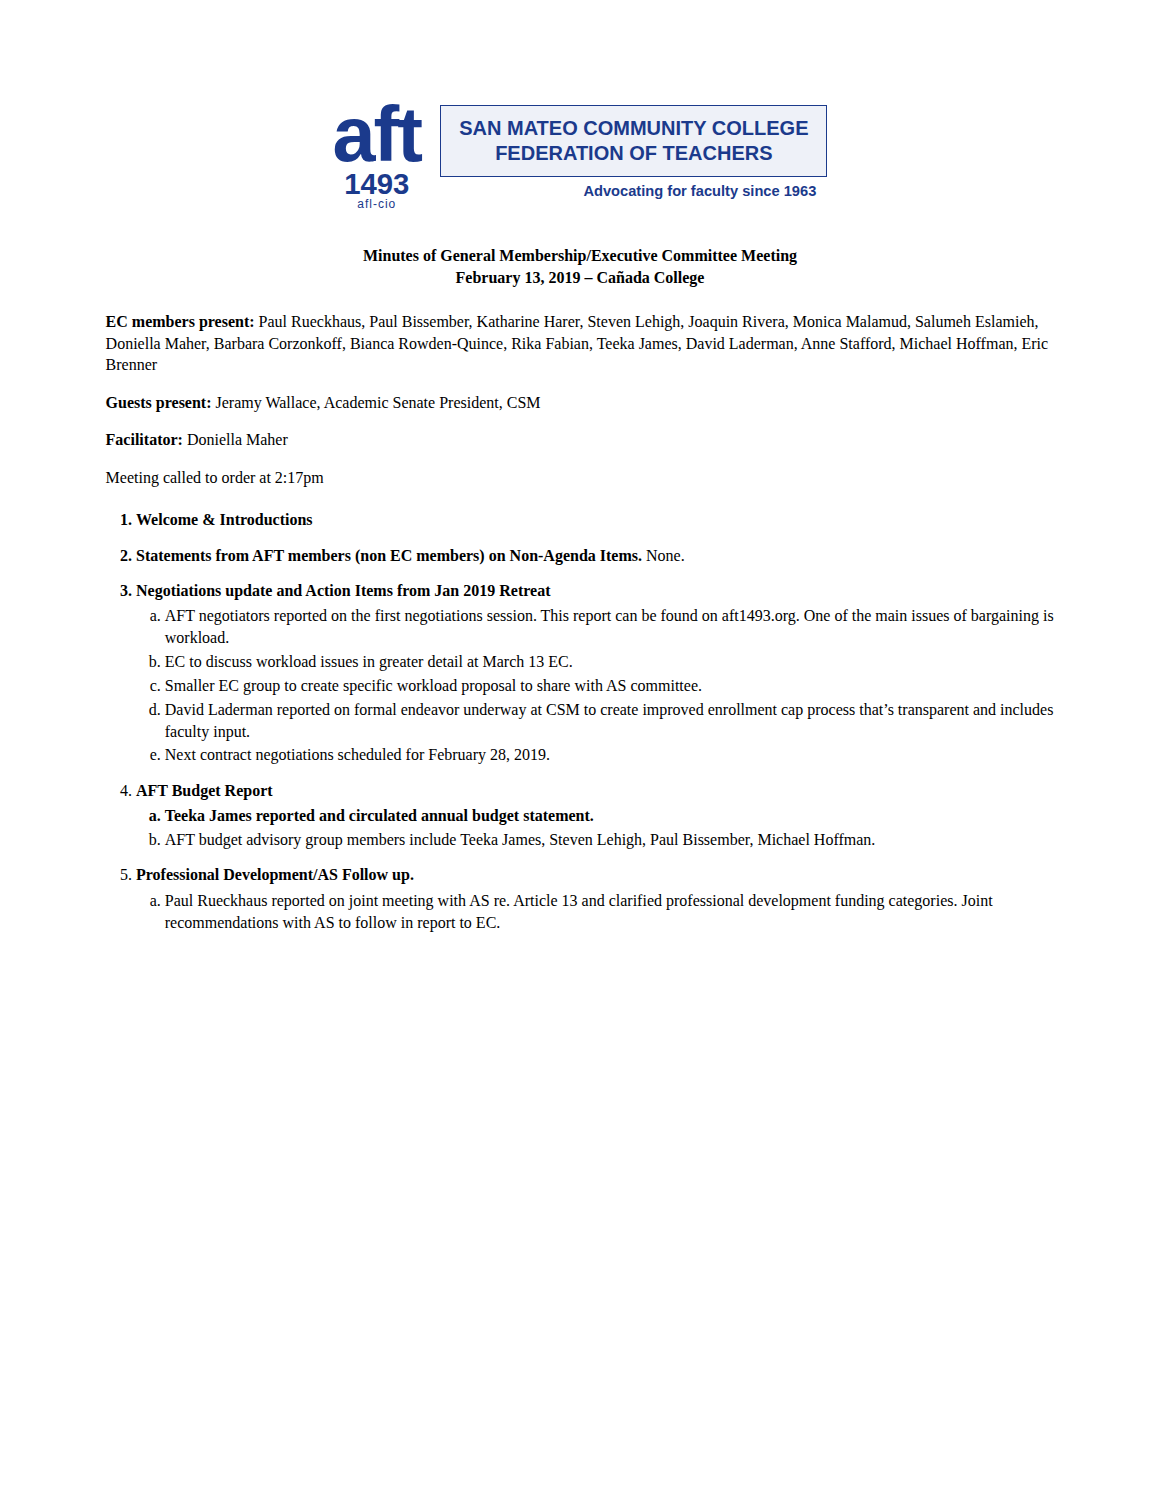aft 1493 afl-cio
SAN MATEO COMMUNITY COLLEGE
FEDERATION OF TEACHERS
Advocating for faculty since 1963
Minutes of General Membership/Executive Committee Meeting
February 13, 2019 – Cañada College
EC members present: Paul Rueckhaus, Paul Bissember, Katharine Harer, Steven Lehigh, Joaquin Rivera, Monica Malamud, Salumeh Eslamieh, Doniella Maher, Barbara Corzonkoff, Bianca Rowden-Quince, Rika Fabian, Teeka James, David Laderman, Anne Stafford, Michael Hoffman, Eric Brenner
Guests present: Jeramy Wallace, Academic Senate President, CSM
Facilitator: Doniella Maher
Meeting called to order at 2:17pm
Welcome & Introductions
Statements from AFT members (non EC members) on Non-Agenda Items. None.
Negotiations update and Action Items from Jan 2019 Retreat
AFT negotiators reported on the first negotiations session. This report can be found on aft1493.org. One of the main issues of bargaining is workload.
EC to discuss workload issues in greater detail at March 13 EC.
Smaller EC group to create specific workload proposal to share with AS committee.
David Laderman reported on formal endeavor underway at CSM to create improved enrollment cap process that’s transparent and includes faculty input.
Next contract negotiations scheduled for February 28, 2019.
AFT Budget Report
Teeka James reported and circulated annual budget statement.
AFT budget advisory group members include Teeka James, Steven Lehigh, Paul Bissember, Michael Hoffman.
Professional Development/AS Follow up.
Paul Rueckhaus reported on joint meeting with AS re. Article 13 and clarified professional development funding categories. Joint recommendations with AS to follow in report to EC.